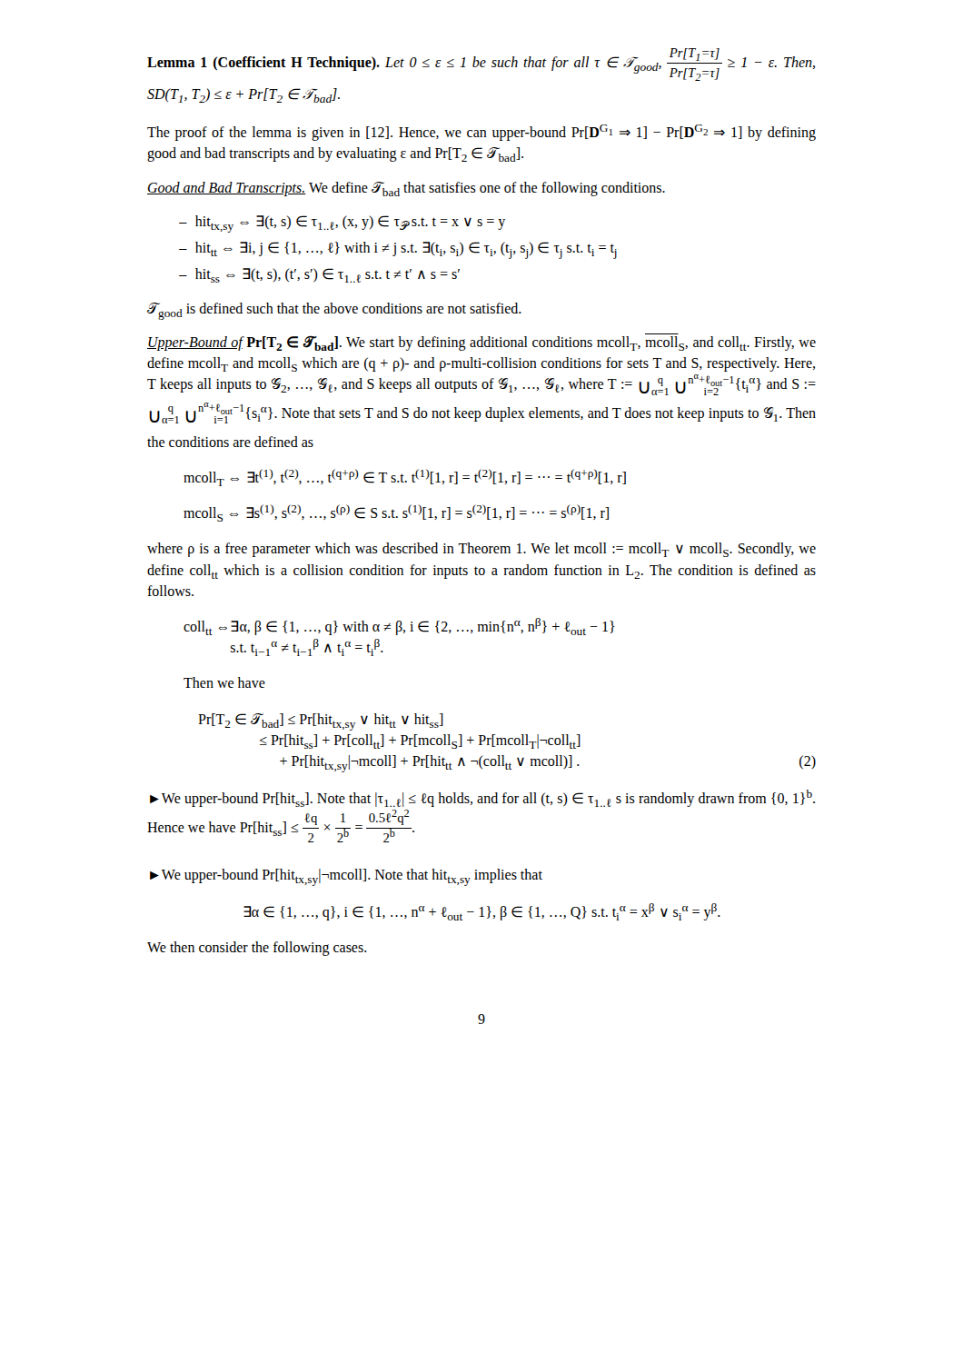Lemma 1 (Coefficient H Technique). Let 0 ≤ ε ≤ 1 be such that for all τ ∈ 𝒯good, Pr[T1=τ] Pr[T2=τ] ≥ 1 − ε. Then, SD(T1, T2) ≤ ε + Pr[T2 ∈ 𝒯bad].
The proof of the lemma is given in [12]. Hence, we can upper-bound Pr[DG1 ⇒ 1] − Pr[DG2 ⇒ 1] by defining good and bad transcripts and by evaluating ε and Pr[T2 ∈ 𝒯bad].
Good and Bad Transcripts. We define 𝒯bad that satisfies one of the following conditions.
hittx,sy ⇔ ∃(t, s) ∈ τ1..ℓ, (x, y) ∈ τ𝒫 s.t. t = x ∨ s = y
hittt ⇔ ∃i, j ∈ {1, …, ℓ} with i ≠ j s.t. ∃(ti, si) ∈ τi, (tj, sj) ∈ τj s.t. ti = tj
hitss ⇔ ∃(t, s), (t′, s′) ∈ τ1..ℓ s.t. t ≠ t′ ∧ s = s′
𝒯good is defined such that the above conditions are not satisfied.
Upper-Bound of Pr[T2 ∈ 𝒯bad]. We start by defining additional conditions mcollT, mcollS, and colltt. Firstly, we define mcollT and mcollS which are (q + ρ)- and ρ-multi-collision conditions for sets T and S, respectively. Here, T keeps all inputs to 𝒢2, …, 𝒢ℓ, and S keeps all outputs of 𝒢1, …, 𝒢ℓ, where T := ∪qα=1 ∪nα+ℓout−1 i=2{tiα} and S := ∪qα=1 ∪nα+ℓout−1 i=1{siα}. Note that sets T and S do not keep duplex elements, and T does not keep inputs to 𝒢1. Then the conditions are defined as
mcollT ⇔ ∃t(1), t(2), …, t(q+ρ) ∈ T s.t. t(1)[1, r] = t(2)[1, r] = ··· = t(q+ρ)[1, r]
mcollS ⇔ ∃s(1), s(2), …, s(ρ) ∈ S s.t. s(1)[1, r] = s(2)[1, r] = ··· = s(ρ)[1, r]
where ρ is a free parameter which was described in Theorem 1. We let mcoll := mcollT ∨ mcollS. Secondly, we define colltt which is a collision condition for inputs to a random function in L2. The condition is defined as follows.
colltt ⇔∃α, β ∈ {1, …, q} with α ≠ β, i ∈ {2, …, min{nα, nβ} + ℓout − 1}
s.t. ti−1α ≠ ti−1β ∧ tiα = tiβ.
Then we have
Pr[T2 ∈ 𝒯bad] ≤ Pr[hittx,sy ∨ hittt ∨ hitss]
≤ Pr[hitss] + Pr[colltt] + Pr[mcollS] + Pr[mcollT|¬colltt]
+ Pr[hittx,sy|¬mcoll] + Pr[hittt ∧ ¬(colltt ∨ mcoll)] .(2)
►We upper-bound Pr[hitss]. Note that |τ1..ℓ| ≤ ℓq holds, and for all (t, s) ∈ τ1..ℓ s is randomly drawn from {0, 1}b. Hence we have Pr[hitss] ≤ ℓq 2 × 12b = 0.5ℓ2q22b.
►We upper-bound Pr[hittx,sy|¬mcoll]. Note that hittx,sy implies that
∃α ∈ {1, …, q}, i ∈ {1, …, nα + ℓout − 1}, β ∈ {1, …, Q} s.t. tiα = xβ ∨ siα = yβ.
We then consider the following cases.
9